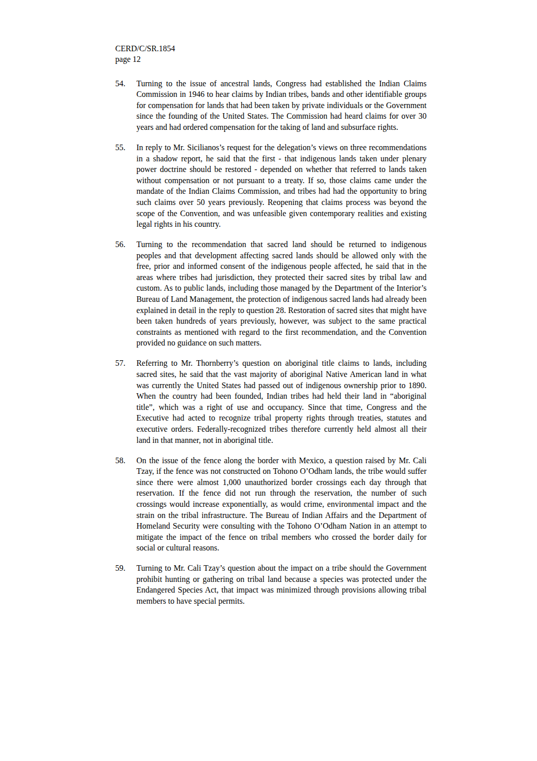CERD/C/SR.1854 page 12
54. Turning to the issue of ancestral lands, Congress had established the Indian Claims Commission in 1946 to hear claims by Indian tribes, bands and other identifiable groups for compensation for lands that had been taken by private individuals or the Government since the founding of the United States. The Commission had heard claims for over 30 years and had ordered compensation for the taking of land and subsurface rights.
55. In reply to Mr. Sicilianos’s request for the delegation’s views on three recommendations in a shadow report, he said that the first - that indigenous lands taken under plenary power doctrine should be restored - depended on whether that referred to lands taken without compensation or not pursuant to a treaty. If so, those claims came under the mandate of the Indian Claims Commission, and tribes had had the opportunity to bring such claims over 50 years previously. Reopening that claims process was beyond the scope of the Convention, and was unfeasible given contemporary realities and existing legal rights in his country.
56. Turning to the recommendation that sacred land should be returned to indigenous peoples and that development affecting sacred lands should be allowed only with the free, prior and informed consent of the indigenous people affected, he said that in the areas where tribes had jurisdiction, they protected their sacred sites by tribal law and custom. As to public lands, including those managed by the Department of the Interior’s Bureau of Land Management, the protection of indigenous sacred lands had already been explained in detail in the reply to question 28. Restoration of sacred sites that might have been taken hundreds of years previously, however, was subject to the same practical constraints as mentioned with regard to the first recommendation, and the Convention provided no guidance on such matters.
57. Referring to Mr. Thornberry’s question on aboriginal title claims to lands, including sacred sites, he said that the vast majority of aboriginal Native American land in what was currently the United States had passed out of indigenous ownership prior to 1890. When the country had been founded, Indian tribes had held their land in “aboriginal title”, which was a right of use and occupancy. Since that time, Congress and the Executive had acted to recognize tribal property rights through treaties, statutes and executive orders. Federally-recognized tribes therefore currently held almost all their land in that manner, not in aboriginal title.
58. On the issue of the fence along the border with Mexico, a question raised by Mr. Cali Tzay, if the fence was not constructed on Tohono O’Odham lands, the tribe would suffer since there were almost 1,000 unauthorized border crossings each day through that reservation. If the fence did not run through the reservation, the number of such crossings would increase exponentially, as would crime, environmental impact and the strain on the tribal infrastructure. The Bureau of Indian Affairs and the Department of Homeland Security were consulting with the Tohono O’Odham Nation in an attempt to mitigate the impact of the fence on tribal members who crossed the border daily for social or cultural reasons.
59. Turning to Mr. Cali Tzay’s question about the impact on a tribe should the Government prohibit hunting or gathering on tribal land because a species was protected under the Endangered Species Act, that impact was minimized through provisions allowing tribal members to have special permits.